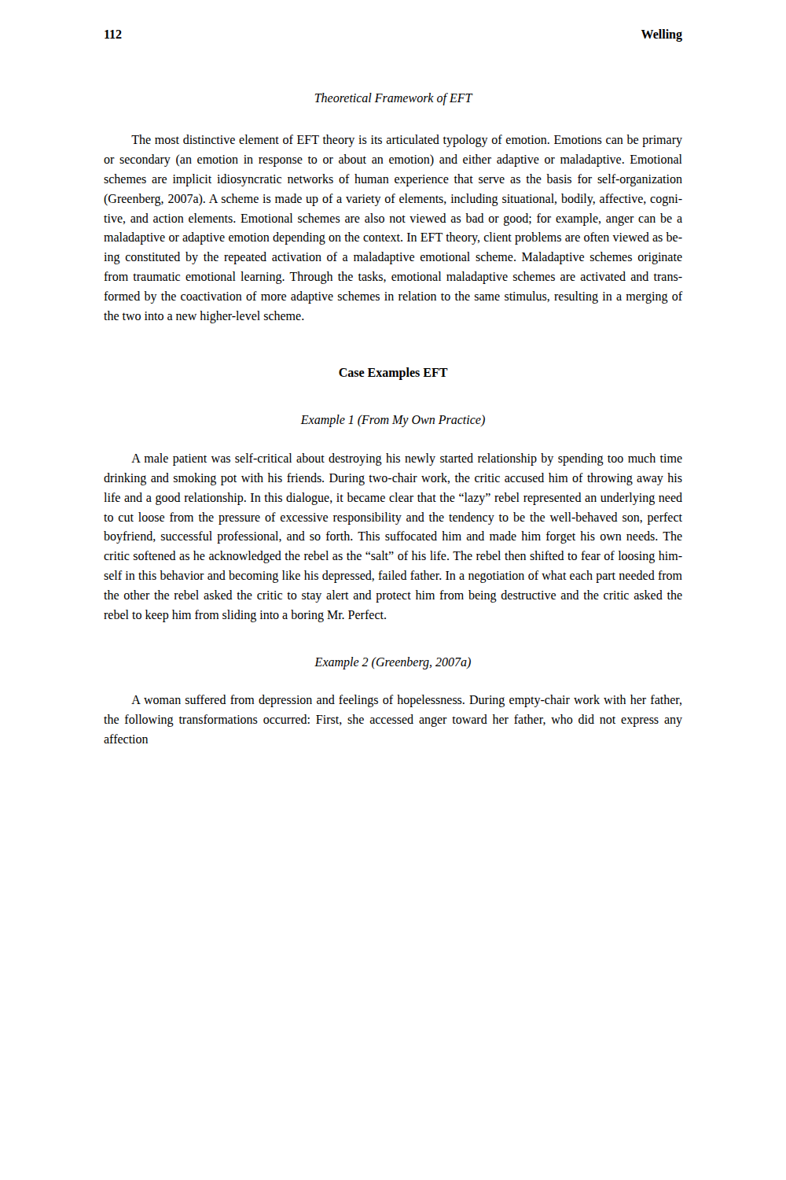112 Welling
Theoretical Framework of EFT
The most distinctive element of EFT theory is its articulated typology of emotion. Emotions can be primary or secondary (an emotion in response to or about an emotion) and either adaptive or maladaptive. Emotional schemes are implicit idiosyncratic networks of human experience that serve as the basis for self-organization (Greenberg, 2007a). A scheme is made up of a variety of elements, including situational, bodily, affective, cognitive, and action elements. Emotional schemes are also not viewed as bad or good; for example, anger can be a maladaptive or adaptive emotion depending on the context. In EFT theory, client problems are often viewed as being constituted by the repeated activation of a maladaptive emotional scheme. Maladaptive schemes originate from traumatic emotional learning. Through the tasks, emotional maladaptive schemes are activated and transformed by the coactivation of more adaptive schemes in relation to the same stimulus, resulting in a merging of the two into a new higher-level scheme.
Case Examples EFT
Example 1 (From My Own Practice)
A male patient was self-critical about destroying his newly started relationship by spending too much time drinking and smoking pot with his friends. During two-chair work, the critic accused him of throwing away his life and a good relationship. In this dialogue, it became clear that the “lazy” rebel represented an underlying need to cut loose from the pressure of excessive responsibility and the tendency to be the well-behaved son, perfect boyfriend, successful professional, and so forth. This suffocated him and made him forget his own needs. The critic softened as he acknowledged the rebel as the “salt” of his life. The rebel then shifted to fear of loosing himself in this behavior and becoming like his depressed, failed father. In a negotiation of what each part needed from the other the rebel asked the critic to stay alert and protect him from being destructive and the critic asked the rebel to keep him from sliding into a boring Mr. Perfect.
Example 2 (Greenberg, 2007a)
A woman suffered from depression and feelings of hopelessness. During empty-chair work with her father, the following transformations occurred: First, she accessed anger toward her father, who did not express any affection